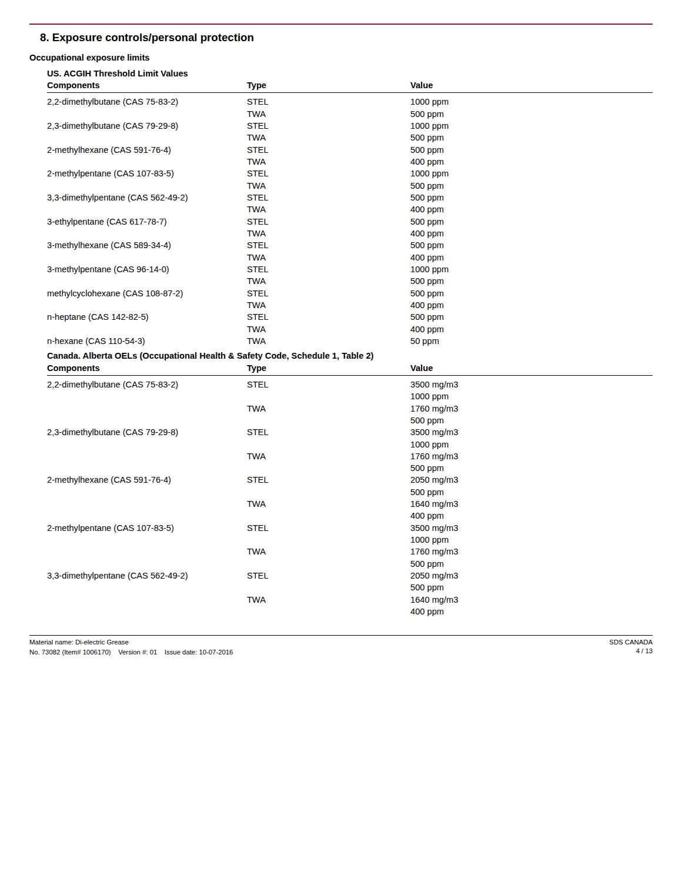8. Exposure controls/personal protection
Occupational exposure limits
US. ACGIH Threshold Limit Values
| Components | Type | Value |
| --- | --- | --- |
| 2,2-dimethylbutane (CAS 75-83-2) | STEL | 1000 ppm |
| | TWA | 500 ppm |
| 2,3-dimethylbutane (CAS 79-29-8) | STEL | 1000 ppm |
| | TWA | 500 ppm |
| 2-methylhexane (CAS 591-76-4) | STEL | 500 ppm |
| | TWA | 400 ppm |
| 2-methylpentane (CAS 107-83-5) | STEL | 1000 ppm |
| | TWA | 500 ppm |
| 3,3-dimethylpentane (CAS 562-49-2) | STEL | 500 ppm |
| | TWA | 400 ppm |
| 3-ethylpentane (CAS 617-78-7) | STEL | 500 ppm |
| | TWA | 400 ppm |
| 3-methylhexane (CAS 589-34-4) | STEL | 500 ppm |
| | TWA | 400 ppm |
| 3-methylpentane (CAS 96-14-0) | STEL | 1000 ppm |
| | TWA | 500 ppm |
| methylcyclohexane (CAS 108-87-2) | STEL | 500 ppm |
| | TWA | 400 ppm |
| n-heptane (CAS 142-82-5) | STEL | 500 ppm |
| | TWA | 400 ppm |
| n-hexane (CAS 110-54-3) | TWA | 50 ppm |
Canada. Alberta OELs (Occupational Health & Safety Code, Schedule 1, Table 2)
| Components | Type | Value |
| --- | --- | --- |
| 2,2-dimethylbutane (CAS 75-83-2) | STEL | 3500 mg/m3 |
| | | 1000 ppm |
| | TWA | 1760 mg/m3 |
| | | 500 ppm |
| 2,3-dimethylbutane (CAS 79-29-8) | STEL | 3500 mg/m3 |
| | | 1000 ppm |
| | TWA | 1760 mg/m3 |
| | | 500 ppm |
| 2-methylhexane (CAS 591-76-4) | STEL | 2050 mg/m3 |
| | | 500 ppm |
| | TWA | 1640 mg/m3 |
| | | 400 ppm |
| 2-methylpentane (CAS 107-83-5) | STEL | 3500 mg/m3 |
| | | 1000 ppm |
| | TWA | 1760 mg/m3 |
| | | 500 ppm |
| 3,3-dimethylpentane (CAS 562-49-2) | STEL | 2050 mg/m3 |
| | | 500 ppm |
| | TWA | 1640 mg/m3 |
| | | 400 ppm |
Material name: Di-electric Grease
No. 73082 (Item# 1006170) Version #: 01 Issue date: 10-07-2016
SDS CANADA
4 / 13